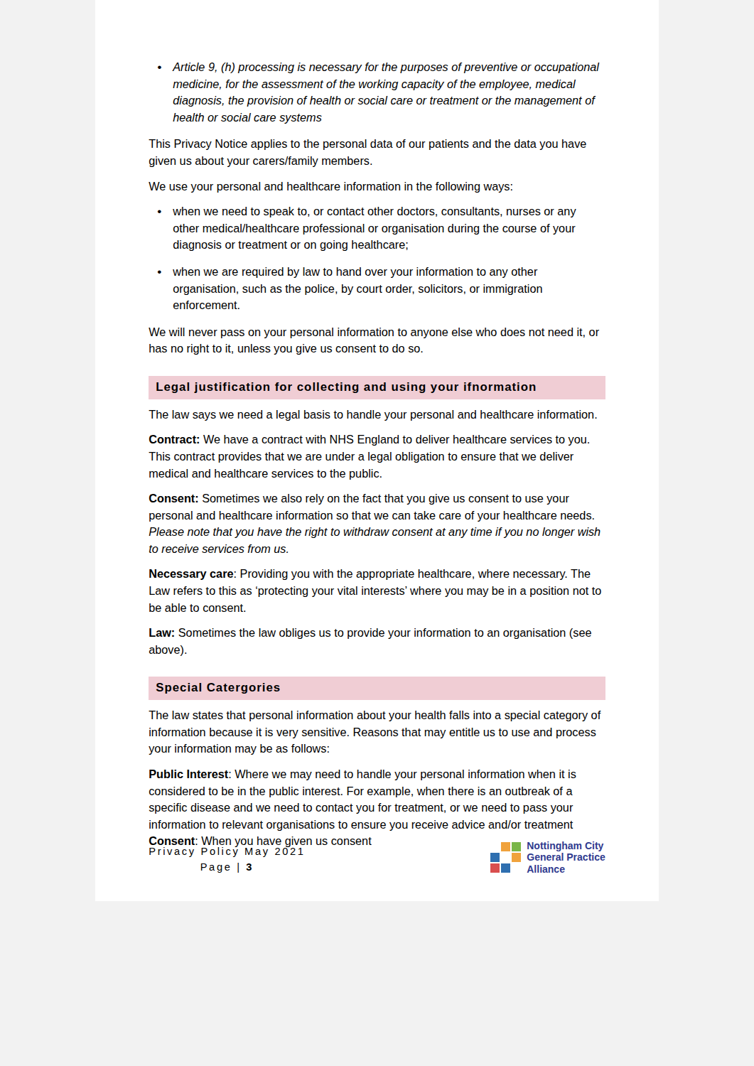Article 9, (h) processing is necessary for the purposes of preventive or occupational medicine, for the assessment of the working capacity of the employee, medical diagnosis, the provision of health or social care or treatment or the management of health or social care systems
This Privacy Notice applies to the personal data of our patients and the data you have given us about your carers/family members.
We use your personal and healthcare information in the following ways:
when we need to speak to, or contact other doctors, consultants, nurses or any other medical/healthcare professional or organisation during the course of your diagnosis or treatment or on going healthcare;
when we are required by law to hand over your information to any other organisation, such as the police, by court order, solicitors, or immigration enforcement.
We will never pass on your personal information to anyone else who does not need it, or has no right to it, unless you give us consent to do so.
Legal justification for collecting and using your ifnormation
The law says we need a legal basis to handle your personal and healthcare information.
Contract: We have a contract with NHS England to deliver healthcare services to you. This contract provides that we are under a legal obligation to ensure that we deliver medical and healthcare services to the public.
Consent: Sometimes we also rely on the fact that you give us consent to use your personal and healthcare information so that we can take care of your healthcare needs. Please note that you have the right to withdraw consent at any time if you no longer wish to receive services from us.
Necessary care: Providing you with the appropriate healthcare, where necessary. The Law refers to this as ‘protecting your vital interests’ where you may be in a position not to be able to consent.
Law: Sometimes the law obliges us to provide your information to an organisation (see above).
Special Catergories
The law states that personal information about your health falls into a special category of information because it is very sensitive. Reasons that may entitle us to use and process your information may be as follows:
Public Interest: Where we may need to handle your personal information when it is considered to be in the public interest. For example, when there is an outbreak of a specific disease and we need to contact you for treatment, or we need to pass your information to relevant organisations to ensure you receive advice and/or treatment
Consent: When you have given us consent
Privacy Policy May 2021 Page | 3
Nottingham City
General Practice
Alliance